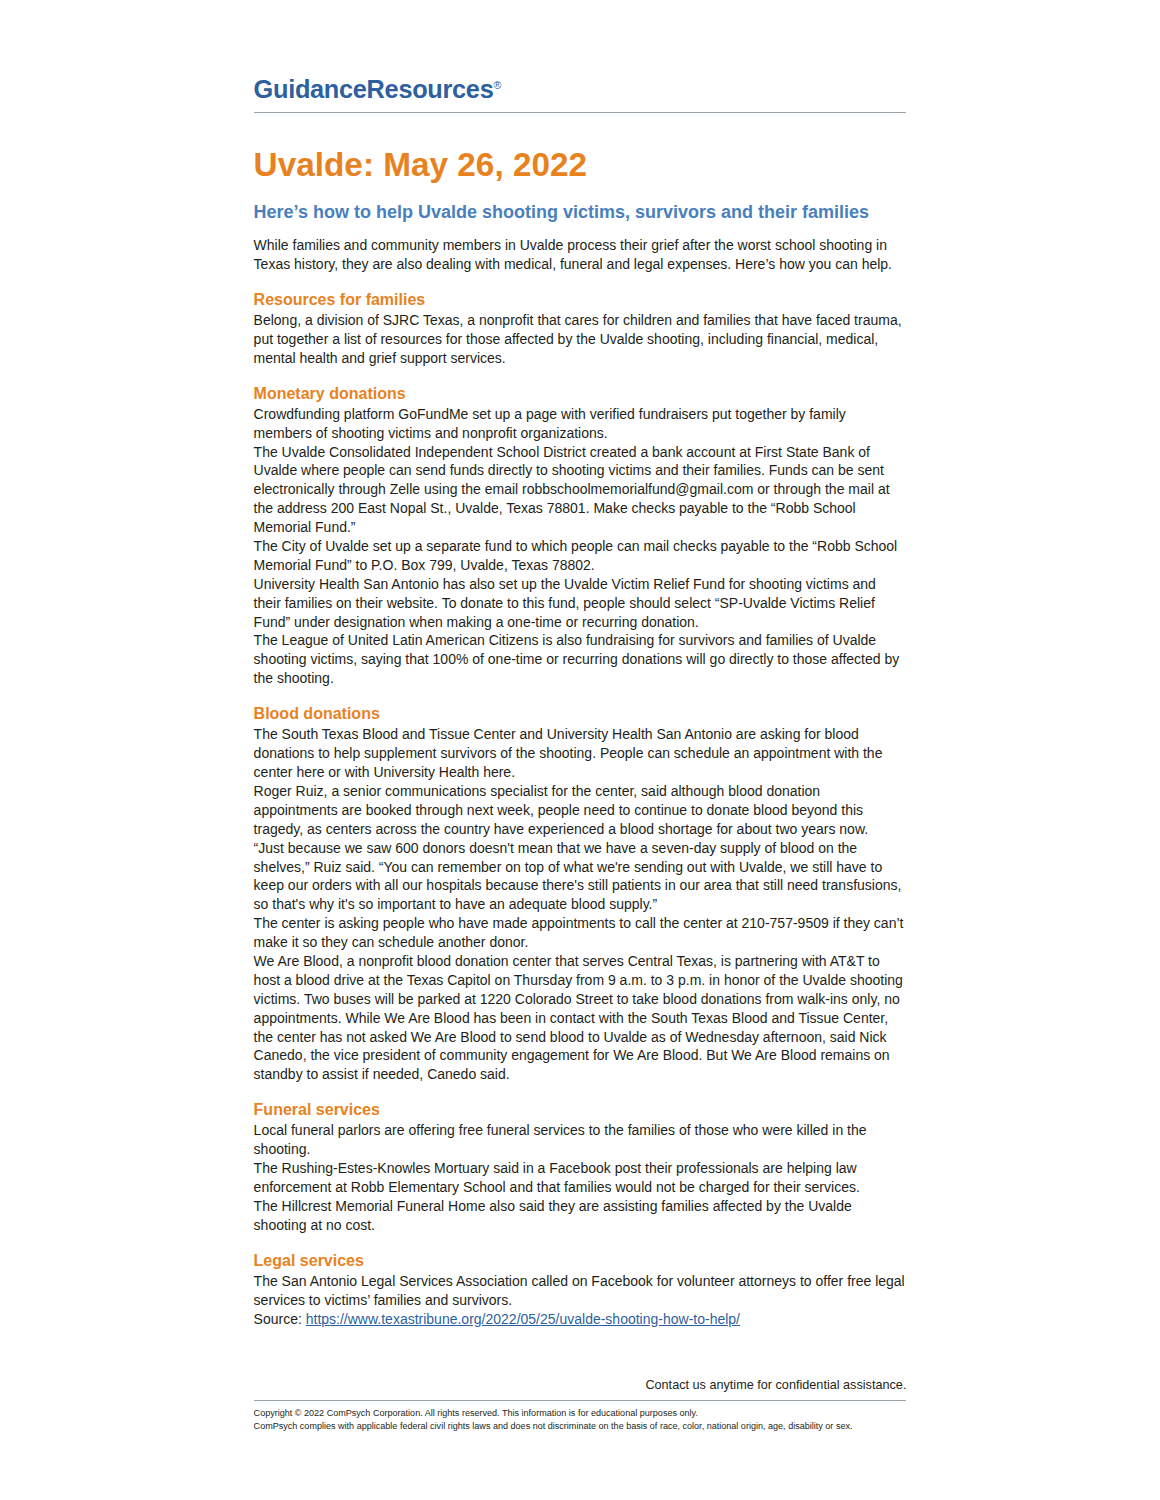GuidanceResources®
Uvalde: May 26, 2022
Here’s how to help Uvalde shooting victims, survivors and their families
While families and community members in Uvalde process their grief after the worst school shooting in Texas history, they are also dealing with medical, funeral and legal expenses. Here’s how you can help.
Resources for families
Belong, a division of SJRC Texas, a nonprofit that cares for children and families that have faced trauma, put together a list of resources for those affected by the Uvalde shooting, including financial, medical, mental health and grief support services.
Monetary donations
Crowdfunding platform GoFundMe set up a page with verified fundraisers put together by family members of shooting victims and nonprofit organizations.
The Uvalde Consolidated Independent School District created a bank account at First State Bank of Uvalde where people can send funds directly to shooting victims and their families. Funds can be sent electronically through Zelle using the email robbschoolmemorialfund@gmail.com or through the mail at the address 200 East Nopal St., Uvalde, Texas 78801. Make checks payable to the “Robb School Memorial Fund.”
The City of Uvalde set up a separate fund to which people can mail checks payable to the “Robb School Memorial Fund” to P.O. Box 799, Uvalde, Texas 78802.
University Health San Antonio has also set up the Uvalde Victim Relief Fund for shooting victims and their families on their website. To donate to this fund, people should select “SP-Uvalde Victims Relief Fund” under designation when making a one-time or recurring donation.
The League of United Latin American Citizens is also fundraising for survivors and families of Uvalde shooting victims, saying that 100% of one-time or recurring donations will go directly to those affected by the shooting.
Blood donations
The South Texas Blood and Tissue Center and University Health San Antonio are asking for blood donations to help supplement survivors of the shooting. People can schedule an appointment with the center here or with University Health here.
Roger Ruiz, a senior communications specialist for the center, said although blood donation appointments are booked through next week, people need to continue to donate blood beyond this tragedy, as centers across the country have experienced a blood shortage for about two years now.
“Just because we saw 600 donors doesn't mean that we have a seven-day supply of blood on the shelves,” Ruiz said. “You can remember on top of what we're sending out with Uvalde, we still have to keep our orders with all our hospitals because there's still patients in our area that still need transfusions, so that's why it's so important to have an adequate blood supply.”
The center is asking people who have made appointments to call the center at 210-757-9509 if they can’t make it so they can schedule another donor.
We Are Blood, a nonprofit blood donation center that serves Central Texas, is partnering with AT&T to host a blood drive at the Texas Capitol on Thursday from 9 a.m. to 3 p.m. in honor of the Uvalde shooting victims. Two buses will be parked at 1220 Colorado Street to take blood donations from walk-ins only, no appointments. While We Are Blood has been in contact with the South Texas Blood and Tissue Center, the center has not asked We Are Blood to send blood to Uvalde as of Wednesday afternoon, said Nick Canedo, the vice president of community engagement for We Are Blood. But We Are Blood remains on standby to assist if needed, Canedo said.
Funeral services
Local funeral parlors are offering free funeral services to the families of those who were killed in the shooting.
The Rushing-Estes-Knowles Mortuary said in a Facebook post their professionals are helping law enforcement at Robb Elementary School and that families would not be charged for their services.
The Hillcrest Memorial Funeral Home also said they are assisting families affected by the Uvalde shooting at no cost.
Legal services
The San Antonio Legal Services Association called on Facebook for volunteer attorneys to offer free legal services to victims’ families and survivors.
Source: https://www.texastribune.org/2022/05/25/uvalde-shooting-how-to-help/
Contact us anytime for confidential assistance.
Copyright © 2022 ComPsych Corporation. All rights reserved. This information is for educational purposes only.
ComPsych complies with applicable federal civil rights laws and does not discriminate on the basis of race, color, national origin, age, disability or sex.